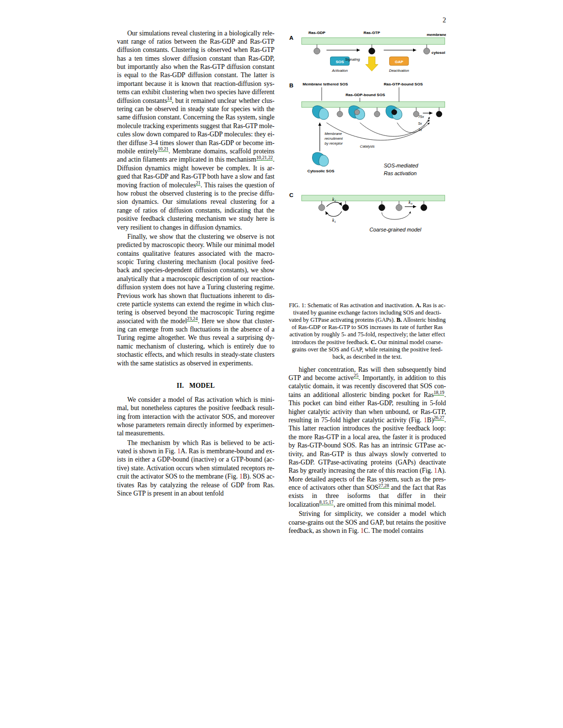2
Our simulations reveal clustering in a biologically relevant range of ratios between the Ras-GDP and Ras-GTP diffusion constants. Clustering is observed when Ras-GTP has a ten times slower diffusion constant than Ras-GDP, but importantly also when the Ras-GTP diffusion constant is equal to the Ras-GDP diffusion constant. The latter is important because it is known that reaction-diffusion systems can exhibit clustering when two species have different diffusion constants14, but it remained unclear whether clustering can be observed in steady state for species with the same diffusion constant. Concerning the Ras system, single molecule tracking experiments suggest that Ras-GTP molecules slow down compared to Ras-GDP molecules: they either diffuse 3-4 times slower than Ras-GDP or become immobile entirely10,21. Membrane domains, scaffold proteins and actin filaments are implicated in this mechanism10,21,22. Diffusion dynamics might however be complex. It is argued that Ras-GDP and Ras-GTP both have a slow and fast moving fraction of molecules21. This raises the question of how robust the observed clustering is to the precise diffusion dynamics. Our simulations reveal clustering for a range of ratios of diffusion constants, indicating that the positive feedback clustering mechanism we study here is very resilient to changes in diffusion dynamics.
Finally, we show that the clustering we observe is not predicted by macroscopic theory. While our minimal model contains qualitative features associated with the macroscopic Turing clustering mechanism (local positive feedback and species-dependent diffusion constants), we show analytically that a macroscopic description of our reaction-diffusion system does not have a Turing clustering regime. Previous work has shown that fluctuations inherent to discrete particle systems can extend the regime in which clustering is observed beyond the macroscopic Turing regime associated with the model23,24. Here we show that clustering can emerge from such fluctuations in the absence of a Turing regime altogether. We thus reveal a surprising dynamic mechanism of clustering, which is entirely due to stochastic effects, and which results in steady-state clusters with the same statistics as observed in experiments.
II. Model
We consider a model of Ras activation which is minimal, but nonetheless captures the positive feedback resulting from interaction with the activator SOS, and moreover whose parameters remain directly informed by experimental measurements.
The mechanism by which Ras is believed to be activated is shown in Fig. 1 A. Ras is membrane-bound and exists in either a GDP-bound (inactive) or a GTP-bound (active) state. Activation occurs when stimulated receptors recruit the activator SOS to the membrane (Fig. 1 B). SOS activates Ras by catalyzing the release of GDP from Ras. Since GTP is present in an about tenfold
A membrane cytosol Ras-GDP Ras-GTP SOS Activation GAP Deactivation Signaling B Membrane tethered SOS Ras-GDP-bound SOS Ras-GTP-bound SOS Cytosolic SOS Membrane recruitment by receptor Catalysis 1x 5x 75x SOS-mediated Ras activation C k2 k1 k3 Coarse-grained model
FIG. 1: Schematic of Ras activation and inactivation. A. Ras is activated by guanine exchange factors including SOS and deactivated by GTPase activating proteins (GAPs). B. Allosteric binding of Ras-GDP or Ras-GTP to SOS increases its rate of further Ras activation by roughly 5- and 75-fold, respectively; the latter effect introduces the positive feedback. C. Our minimal model coarse-grains over the SOS and GAP, while retaining the positive feedback, as described in the text.
higher concentration, Ras will then subsequently bind GTP and become active25. Importantly, in addition to this catalytic domain, it was recently discovered that SOS contains an additional allosteric binding pocket for Ras18,19. This pocket can bind either Ras-GDP, resulting in 5-fold higher catalytic activity than when unbound, or Ras-GTP, resulting in 75-fold higher catalytic activity (Fig. 1 B)26,27. This latter reaction introduces the positive feedback loop: the more Ras-GTP in a local area, the faster it is produced by Ras-GTP-bound SOS. Ras has an intrinsic GTPase activity, and Ras-GTP is thus always slowly converted to Ras-GDP. GTPase-activating proteins (GAPs) deactivate Ras by greatly increasing the rate of this reaction (Fig. 1 A). More detailed aspects of the Ras system, such as the presence of activators other than SOS27,28 and the fact that Ras exists in three isoforms that differ in their localization8,15,17, are omitted from this minimal model.
Striving for simplicity, we consider a model which coarse-grains out the SOS and GAP, but retains the positive feedback, as shown in Fig. 1 C. The model contains